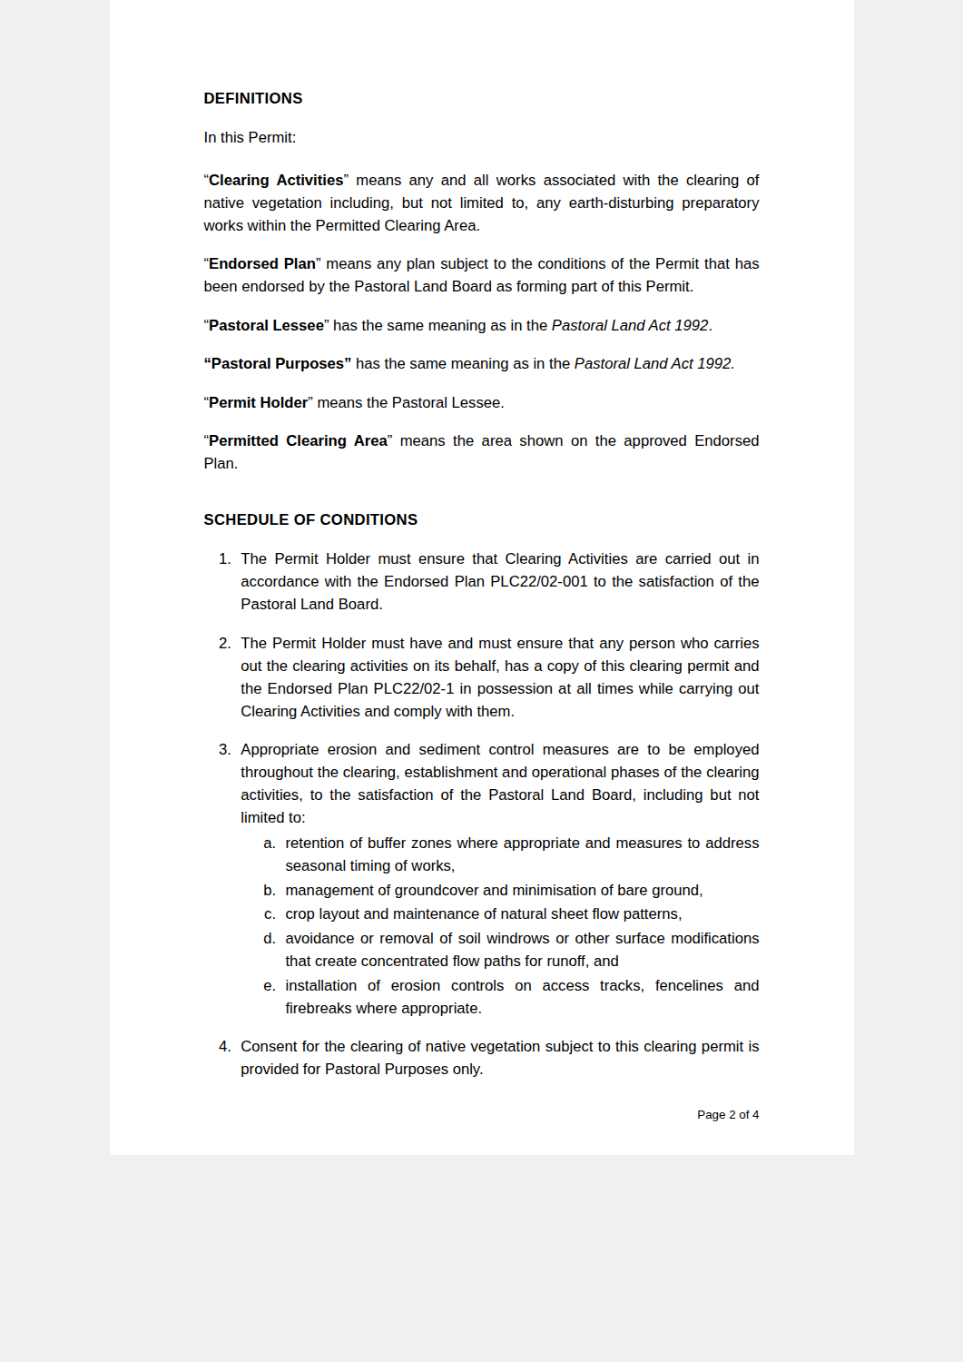DEFINITIONS
In this Permit:
“Clearing Activities” means any and all works associated with the clearing of native vegetation including, but not limited to, any earth-disturbing preparatory works within the Permitted Clearing Area.
“Endorsed Plan” means any plan subject to the conditions of the Permit that has been endorsed by the Pastoral Land Board as forming part of this Permit.
“Pastoral Lessee” has the same meaning as in the Pastoral Land Act 1992.
“Pastoral Purposes” has the same meaning as in the Pastoral Land Act 1992.
“Permit Holder” means the Pastoral Lessee.
“Permitted Clearing Area” means the area shown on the approved Endorsed Plan.
SCHEDULE OF CONDITIONS
The Permit Holder must ensure that Clearing Activities are carried out in accordance with the Endorsed Plan PLC22/02-001 to the satisfaction of the Pastoral Land Board.
The Permit Holder must have and must ensure that any person who carries out the clearing activities on its behalf, has a copy of this clearing permit and the Endorsed Plan PLC22/02-1 in possession at all times while carrying out Clearing Activities and comply with them.
Appropriate erosion and sediment control measures are to be employed throughout the clearing, establishment and operational phases of the clearing activities, to the satisfaction of the Pastoral Land Board, including but not limited to:
retention of buffer zones where appropriate and measures to address seasonal timing of works,
management of groundcover and minimisation of bare ground,
crop layout and maintenance of natural sheet flow patterns,
avoidance or removal of soil windrows or other surface modifications that create concentrated flow paths for runoff, and
installation of erosion controls on access tracks, fencelines and firebreaks where appropriate.
Consent for the clearing of native vegetation subject to this clearing permit is provided for Pastoral Purposes only.
Page 2 of 4